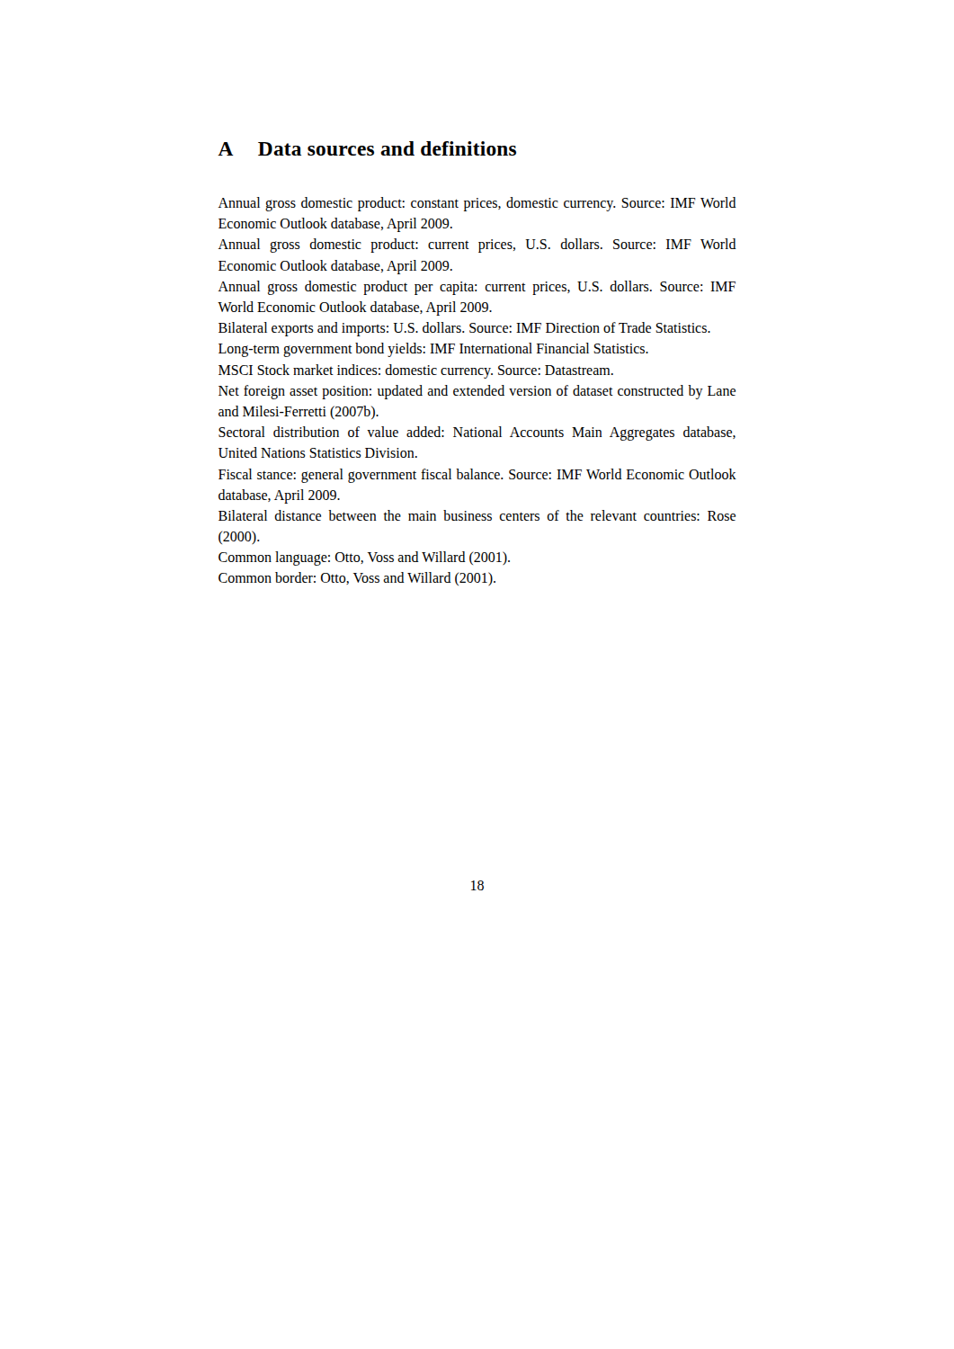AData sources and definitions
Annual gross domestic product: constant prices, domestic currency. Source: IMF World Economic Outlook database, April 2009.
Annual gross domestic product: current prices, U.S. dollars. Source: IMF World Economic Outlook database, April 2009.
Annual gross domestic product per capita: current prices, U.S. dollars. Source: IMF World Economic Outlook database, April 2009.
Bilateral exports and imports: U.S. dollars. Source: IMF Direction of Trade Statistics.
Long-term government bond yields: IMF International Financial Statistics.
MSCI Stock market indices: domestic currency. Source: Datastream.
Net foreign asset position: updated and extended version of dataset constructed by Lane and Milesi-Ferretti (2007b).
Sectoral distribution of value added: National Accounts Main Aggregates database, United Nations Statistics Division.
Fiscal stance: general government fiscal balance. Source: IMF World Economic Outlook database, April 2009.
Bilateral distance between the main business centers of the relevant countries: Rose (2000).
Common language: Otto, Voss and Willard (2001).
Common border: Otto, Voss and Willard (2001).
18